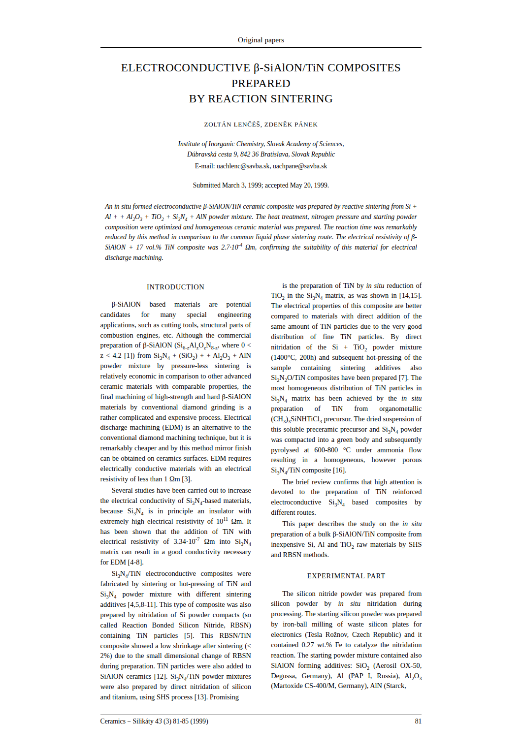Original papers
ELECTROCONDUCTIVE β-SiAlON/TiN COMPOSITES PREPARED
BY REACTION SINTERING
ZOLTÁN LENČÉŠ, ZDENĚK PÁNEK
Institute of Inorganic Chemistry, Slovak Academy of Sciences,
Dúbravská cesta 9, 842 36 Bratislava, Slovak Republic
E-mail: uachlenc@savba.sk, uachpane@savba.sk
Submitted March 3, 1999; accepted May 20, 1999.
An in situ formed electroconductive β-SiAlON/TiN ceramic composite was prepared by reactive sintering from Si + Al + + Al2O3 + TiO2 + Si3N4 + AlN powder mixture. The heat treatment, nitrogen pressure and starting powder composition were optimized and homogeneous ceramic material was prepared. The reaction time was remarkably reduced by this method in comparison to the common liquid phase sintering route. The electrical resistivity of β-SiAlON + 17 vol.% TiN composite was 2.7·10-4 Ωm, confirming the suitability of this material for electrical discharge machining.
INTRODUCTION
β-SiAlON based materials are potential candidates for many special engineering applications, such as cutting tools, structural parts of combustion engines, etc. Although the commercial preparation of β-SiAlON (Si6-zAlzOzN8-z, where 0 < z < 4.2 [1]) from Si3N4 + (SiO2) + + Al2O3 + AlN powder mixture by pressure-less sintering is relatively economic in comparison to other advanced ceramic materials with comparable properties, the final machining of high-strength and hard β-SiAlON materials by conventional diamond grinding is a rather complicated and expensive process. Electrical discharge machining (EDM) is an alternative to the conventional diamond machining technique, but it is remarkably cheaper and by this method mirror finish can be obtained on ceramics surfaces. EDM requires electrically conductive materials with an electrical resistivity of less than 1 Ωm [3].
Several studies have been carried out to increase the electrical conductivity of Si3N4-based materials, because Si3N4 is in principle an insulator with extremely high electrical resistivity of 1011 Ωm. It has been shown that the addition of TiN with electrical resistivity of 3.34·10-7 Ωm into Si3N4 matrix can result in a good conductivity necessary for EDM [4-8].
Si3N4/TiN electroconductive composites were fabricated by sintering or hot-pressing of TiN and Si3N4 powder mixture with different sintering additives [4,5,8-11]. This type of composite was also prepared by nitridation of Si powder compacts (so called Reaction Bonded Silicon Nitride, RBSN) containing TiN particles [5]. This RBSN/TiN composite showed a low shrinkage after sintering (< 2%) due to the small dimensional change of RBSN during preparation. TiN particles were also added to SiAlON ceramics [12]. Si3N4/TiN powder mixtures were also prepared by direct nitridation of silicon and titanium, using SHS process [13]. Promising
is the preparation of TiN by in situ reduction of TiO2 in the Si3N4 matrix, as was shown in [14,15]. The electrical properties of this composite are better compared to materials with direct addition of the same amount of TiN particles due to the very good distribution of fine TiN particles. By direct nitridation of the Si + TiO2 powder mixture (1400°C, 200h) and subsequent hot-pressing of the sample containing sintering additives also Si2N2O/TiN composites have been prepared [7]. The most homogeneous distribution of TiN particles in Si3N4 matrix has been achieved by the in situ preparation of TiN from organometallic (CH3)3SiNHTiCl3 precursor. The dried suspension of this soluble preceramic precursor and Si3N4 powder was compacted into a green body and subsequently pyrolysed at 600-800 °C under ammonia flow resulting in a homogeneous, however porous Si3N4/TiN composite [16].
The brief review confirms that high attention is devoted to the preparation of TiN reinforced electroconductive Si3N4 based composites by different routes.
This paper describes the study on the in situ preparation of a bulk β-SiAlON/TiN composite from inexpensive Si, Al and TiO2 raw materials by SHS and RBSN methods.
EXPERIMENTAL PART
The silicon nitride powder was prepared from silicon powder by in situ nitridation during processing. The starting silicon powder was prepared by iron-ball milling of waste silicon plates for electronics (Tesla Rožnov, Czech Republic) and it contained 0.27 wt.% Fe to catalyze the nitridation reaction. The starting powder mixture contained also SiAlON forming additives: SiO2 (Aerosil OX-50, Degussa, Germany), Al (PAP I, Russia), Al2O3 (Martoxide CS-400/M, Germany), AlN (Starck,
Ceramics − Silikáty 43 (3) 81-85 (1999) 81